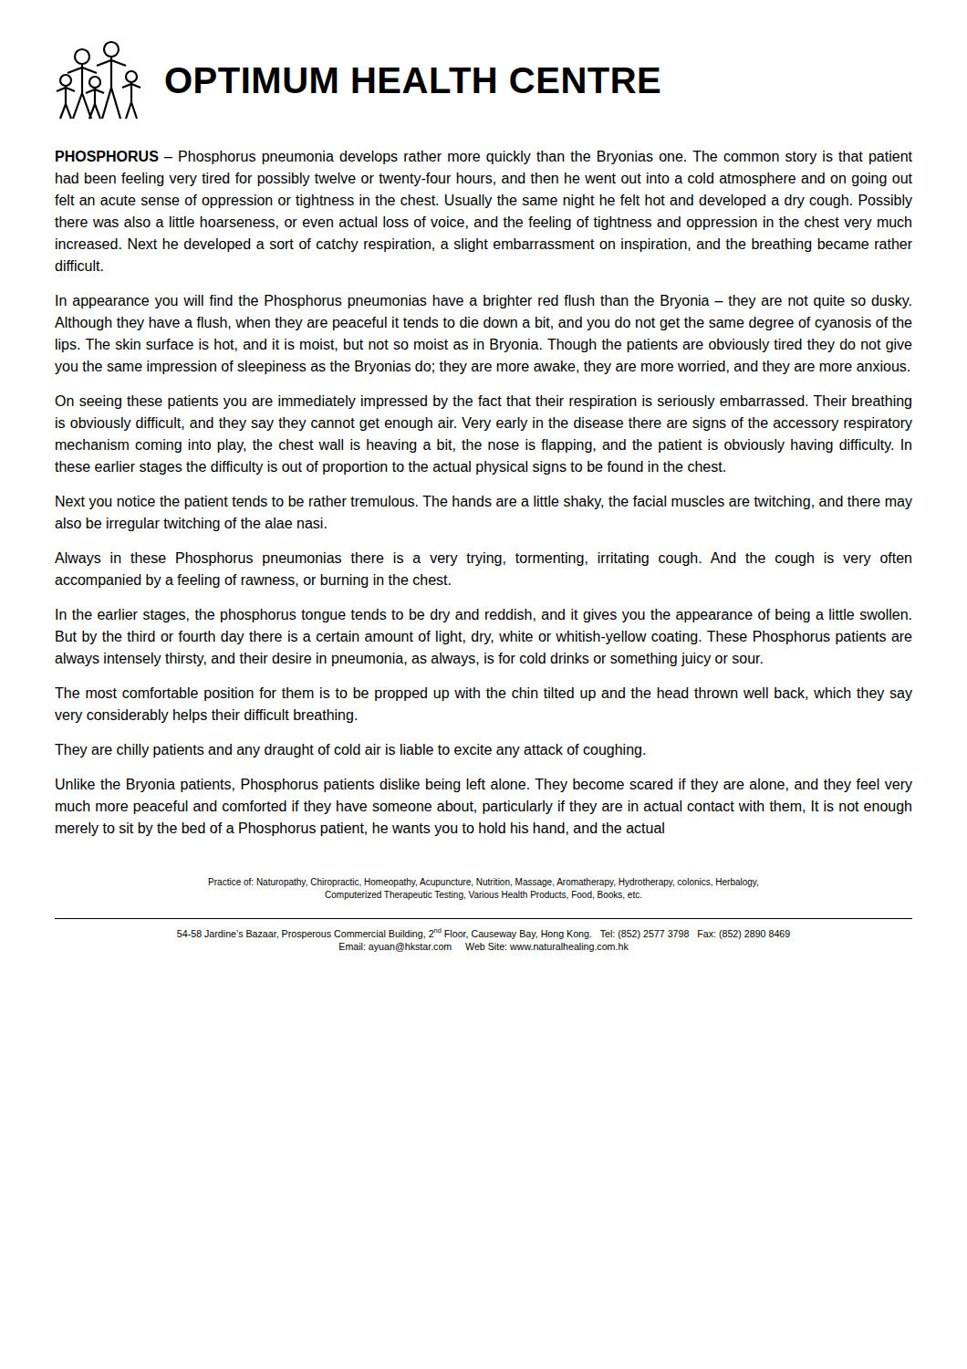OPTIMUM HEALTH CENTRE
PHOSPHORUS – Phosphorus pneumonia develops rather more quickly than the Bryonias one. The common story is that patient had been feeling very tired for possibly twelve or twenty-four hours, and then he went out into a cold atmosphere and on going out felt an acute sense of oppression or tightness in the chest. Usually the same night he felt hot and developed a dry cough. Possibly there was also a little hoarseness, or even actual loss of voice, and the feeling of tightness and oppression in the chest very much increased. Next he developed a sort of catchy respiration, a slight embarrassment on inspiration, and the breathing became rather difficult.
In appearance you will find the Phosphorus pneumonias have a brighter red flush than the Bryonia – they are not quite so dusky. Although they have a flush, when they are peaceful it tends to die down a bit, and you do not get the same degree of cyanosis of the lips. The skin surface is hot, and it is moist, but not so moist as in Bryonia. Though the patients are obviously tired they do not give you the same impression of sleepiness as the Bryonias do; they are more awake, they are more worried, and they are more anxious.
On seeing these patients you are immediately impressed by the fact that their respiration is seriously embarrassed. Their breathing is obviously difficult, and they say they cannot get enough air. Very early in the disease there are signs of the accessory respiratory mechanism coming into play, the chest wall is heaving a bit, the nose is flapping, and the patient is obviously having difficulty. In these earlier stages the difficulty is out of proportion to the actual physical signs to be found in the chest.
Next you notice the patient tends to be rather tremulous. The hands are a little shaky, the facial muscles are twitching, and there may also be irregular twitching of the alae nasi.
Always in these Phosphorus pneumonias there is a very trying, tormenting, irritating cough. And the cough is very often accompanied by a feeling of rawness, or burning in the chest.
In the earlier stages, the phosphorus tongue tends to be dry and reddish, and it gives you the appearance of being a little swollen. But by the third or fourth day there is a certain amount of light, dry, white or whitish-yellow coating. These Phosphorus patients are always intensely thirsty, and their desire in pneumonia, as always, is for cold drinks or something juicy or sour.
The most comfortable position for them is to be propped up with the chin tilted up and the head thrown well back, which they say very considerably helps their difficult breathing.
They are chilly patients and any draught of cold air is liable to excite any attack of coughing.
Unlike the Bryonia patients, Phosphorus patients dislike being left alone. They become scared if they are alone, and they feel very much more peaceful and comforted if they have someone about, particularly if they are in actual contact with them, It is not enough merely to sit by the bed of a Phosphorus patient, he wants you to hold his hand, and the actual
Practice of: Naturopathy, Chiropractic, Homeopathy, Acupuncture, Nutrition, Massage, Aromatherapy, Hydrotherapy, colonics, Herbalogy,
Computerized Therapeutic Testing, Various Health Products, Food, Books, etc.
54-58 Jardine’s Bazaar, Prosperous Commercial Building, 2nd Floor, Causeway Bay, Hong Kong. Tel: (852) 2577 3798 Fax: (852) 2890 8469
Email: ayuan@hkstar.com Web Site: www.naturalhealing.com.hk